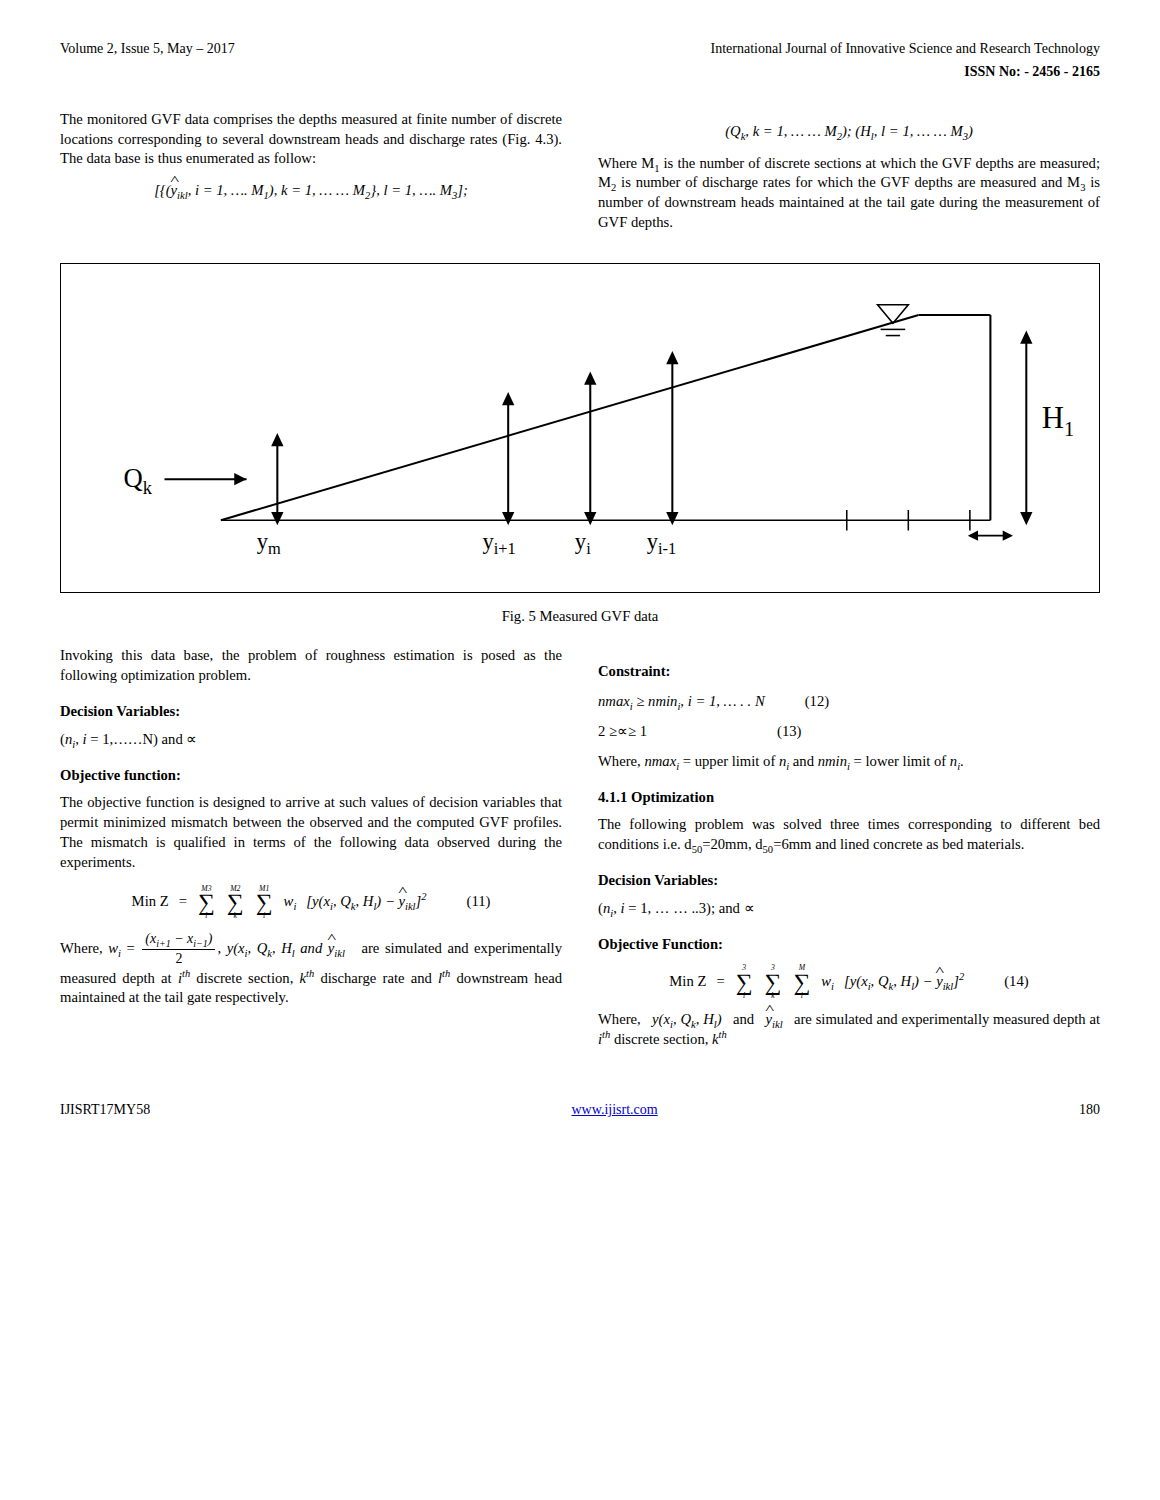Volume 2, Issue 5, May – 2017
International Journal of Innovative Science and Research Technology
ISSN No: - 2456 - 2165
The monitored GVF data comprises the depths measured at finite number of discrete locations corresponding to several downstream heads and discharge rates (Fig. 4.3). The data base is thus enumerated as follow:
[{(yikl, i = 1, …. M1), k = 1, … … M2}, l = 1, …. M3];
(Qk, k = 1, … … M2); (Hl, l = 1, … … M3)
Where M1 is the number of discrete sections at which the GVF depths are measured; M2 is number of discharge rates for which the GVF depths are measured and M3 is number of downstream heads maintained at the tail gate during the measurement of GVF depths.
Qk ym yi+1 yi yi-1 H1 M1 ………………… i+1 i i-1 …………… 2 1 i M2 xi+1 xi xi-1 x2 x1 x
Fig. 5 Measured GVF data
Invoking this data base, the problem of roughness estimation is posed as the following optimization problem.
Decision Variables:
(ni, i = 1,……N) and ∝
Objective function:
The objective function is designed to arrive at such values of decision variables that permit minimized mismatch between the observed and the computed GVF profiles. The mismatch is qualified in terms of the following data observed during the experiments.
Min Z = M3∑l M2∑k M1∑i wi [y(xi, Qk, Hl) − yikl]2 (11)
Where, wi = (xi+1 − xi−1) 2, y(xi, Qk, Hl and yikl are simulated and experimentally measured depth at ith discrete section, kth discharge rate and lth downstream head maintained at the tail gate respectively.
Constraint:
nmaxi ≥ nmini, i = 1, … . . N (12)
2 ≥∝≥ 1 (13)
Where, nmaxi = upper limit of ni and nmini = lower limit of ni.
4.1.1 Optimization
The following problem was solved three times corresponding to different bed conditions i.e. d50=20mm, d50=6mm and lined concrete as bed materials.
Decision Variables:
(ni, i = 1, … … ..3); and ∝
Objective Function:
Min Z = 3∑l 3∑k M∑i wi [y(xi, Qk, Hl) − yikl]2 (14)
Where, y(xi, Qk, Hl) and yikl are simulated and experimentally measured depth at ith discrete section, kth
IJISRT17MY58
www.ijisrt.com
180